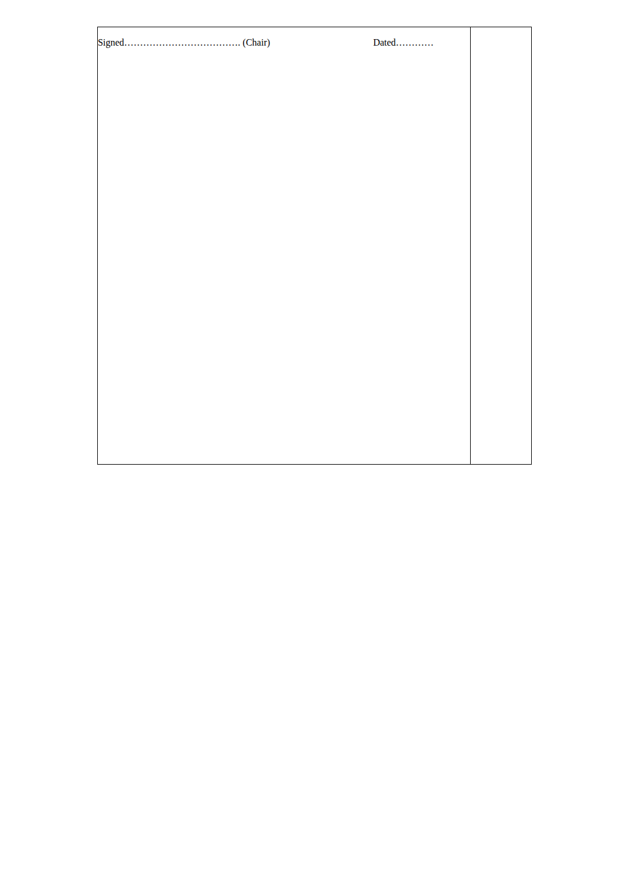| Signed………………………………. (Chair) Dated………… | |